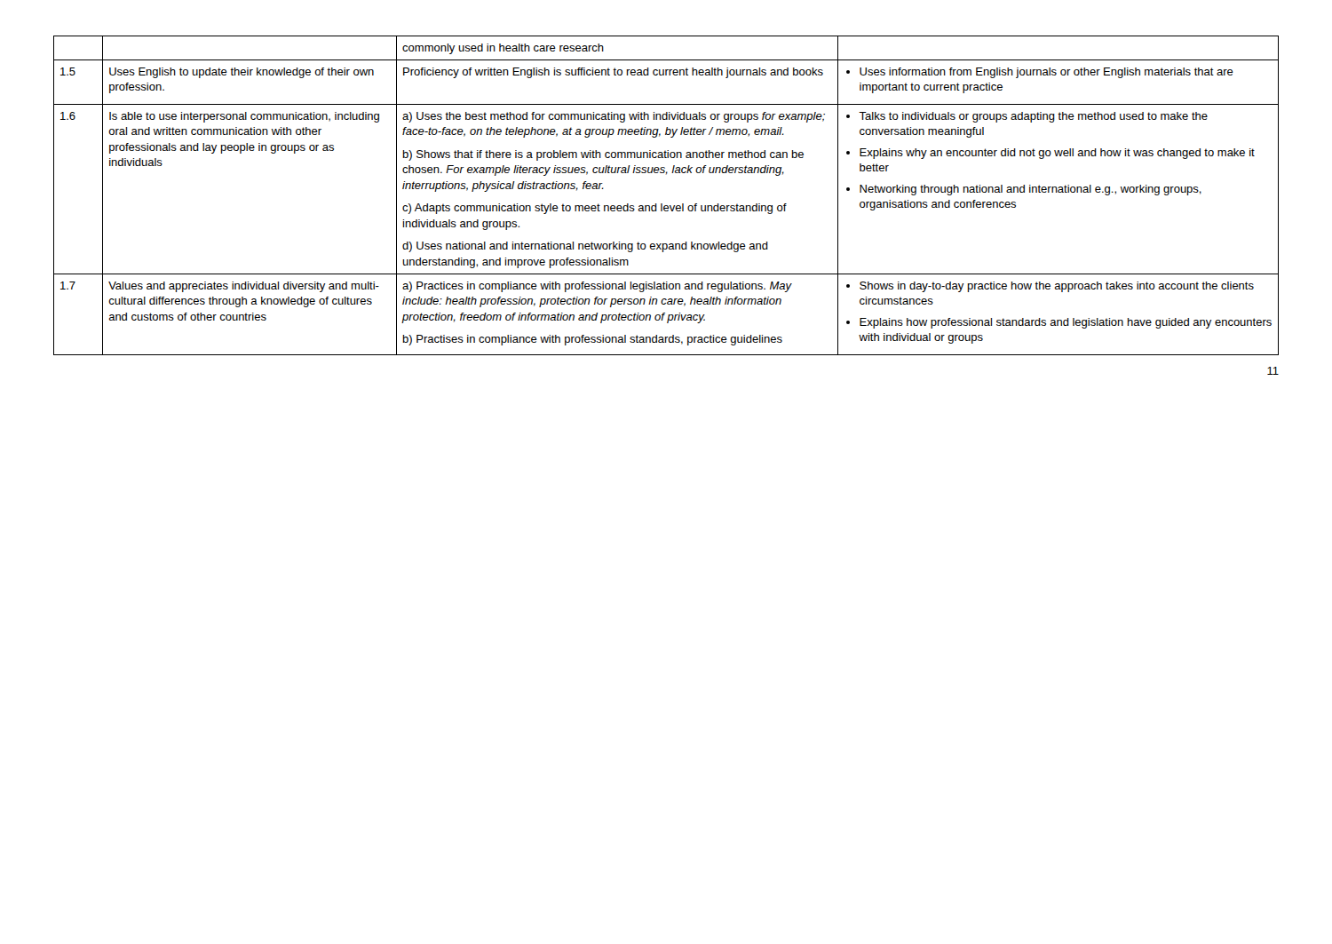| | | commonly used in health care research | |
| 1.5 | Uses English to update their knowledge of their own profession. | Proficiency of written English is sufficient to read current health journals and books | Uses information from English journals or other English materials that are important to current practice |
| 1.6 | Is able to use interpersonal communication, including oral and written communication with other professionals and lay people in groups or as individuals | a) Uses the best method for communicating with individuals or groups for example; face-to-face, on the telephone, at a group meeting, by letter / memo, email. b) Shows that if there is a problem with communication another method can be chosen. For example literacy issues, cultural issues, lack of understanding, interruptions, physical distractions, fear. c) Adapts communication style to meet needs and level of understanding of individuals and groups. d) Uses national and international networking to expand knowledge and understanding, and improve professionalism | Talks to individuals or groups adapting the method used to make the conversation meaningful Explains why an encounter did not go well and how it was changed to make it better Networking through national and international e.g., working groups, organisations and conferences |
| 1.7 | Values and appreciates individual diversity and multi-cultural differences through a knowledge of cultures and customs of other countries | a) Practices in compliance with professional legislation and regulations. May include: health profession, protection for person in care, health information protection, freedom of information and protection of privacy. b) Practises in compliance with professional standards, practice guidelines | Shows in day-to-day practice how the approach takes into account the clients circumstances Explains how professional standards and legislation have guided any encounters with individual or groups |
11